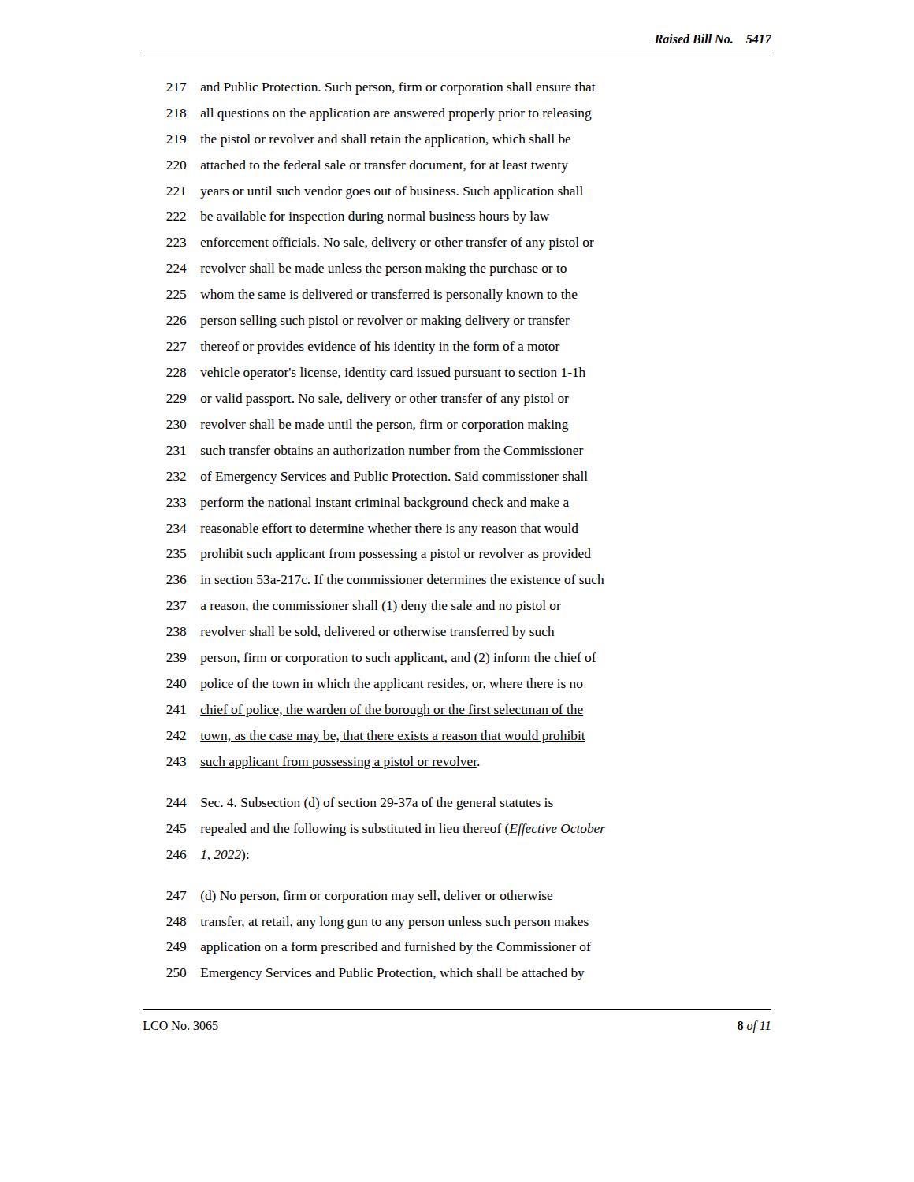Raised Bill No. 5417
217and Public Protection. Such person, firm or corporation shall ensure that
218all questions on the application are answered properly prior to releasing
219the pistol or revolver and shall retain the application, which shall be
220attached to the federal sale or transfer document, for at least twenty
221years or until such vendor goes out of business. Such application shall
222be available for inspection during normal business hours by law
223enforcement officials. No sale, delivery or other transfer of any pistol or
224revolver shall be made unless the person making the purchase or to
225whom the same is delivered or transferred is personally known to the
226person selling such pistol or revolver or making delivery or transfer
227thereof or provides evidence of his identity in the form of a motor
228vehicle operator's license, identity card issued pursuant to section 1-1h
229or valid passport. No sale, delivery or other transfer of any pistol or
230revolver shall be made until the person, firm or corporation making
231such transfer obtains an authorization number from the Commissioner
232of Emergency Services and Public Protection. Said commissioner shall
233perform the national instant criminal background check and make a
234reasonable effort to determine whether there is any reason that would
235prohibit such applicant from possessing a pistol or revolver as provided
236in section 53a-217c. If the commissioner determines the existence of such
237a reason, the commissioner shall (1) deny the sale and no pistol or
238revolver shall be sold, delivered or otherwise transferred by such
239person, firm or corporation to such applicant, and (2) inform the chief of
240 police of the town in which the applicant resides, or, where there is no
241 chief of police, the warden of the borough or the first selectman of the
242 town, as the case may be, that there exists a reason that would prohibit
243 such applicant from possessing a pistol or revolver.
244 Sec. 4. Subsection (d) of section 29-37a of the general statutes is
245repealed and the following is substituted in lieu thereof (Effective October
2461, 2022):
247(d) No person, firm or corporation may sell, deliver or otherwise
248transfer, at retail, any long gun to any person unless such person makes
249application on a form prescribed and furnished by the Commissioner of
250 Emergency Services and Public Protection, which shall be attached by
LCO No. 3065 8 of 11